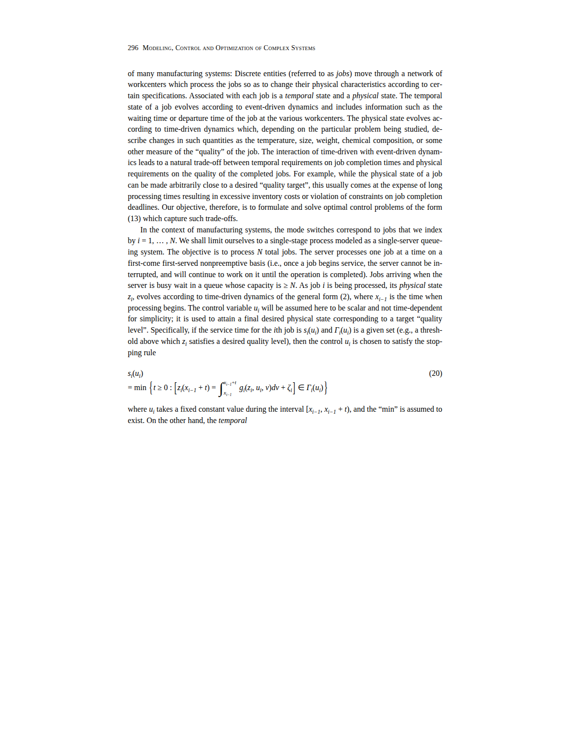296 Modeling, Control and Optimization of Complex Systems
of many manufacturing systems: Discrete entities (referred to as jobs) move through a network of workcenters which process the jobs so as to change their physical characteristics according to certain specifications. Associated with each job is a temporal state and a physical state. The temporal state of a job evolves according to event-driven dynamics and includes information such as the waiting time or departure time of the job at the various workcenters. The physical state evolves according to time-driven dynamics which, depending on the particular problem being studied, describe changes in such quantities as the temperature, size, weight, chemical composition, or some other measure of the “quality” of the job. The interaction of time-driven with event-driven dynamics leads to a natural trade-off between temporal requirements on job completion times and physical requirements on the quality of the completed jobs. For example, while the physical state of a job can be made arbitrarily close to a desired “quality target”, this usually comes at the expense of long processing times resulting in excessive inventory costs or violation of constraints on job completion deadlines. Our objective, therefore, is to formulate and solve optimal control problems of the form (13) which capture such trade-offs.
In the context of manufacturing systems, the mode switches correspond to jobs that we index by i = 1, … , N. We shall limit ourselves to a single-stage process modeled as a single-server queueing system. The objective is to process N total jobs. The server processes one job at a time on a first-come first-served nonpreemptive basis (i.e., once a job begins service, the server cannot be interrupted, and will continue to work on it until the operation is completed). Jobs arriving when the server is busy wait in a queue whose capacity is ≥ N. As job i is being processed, its physical state zi, evolves according to time-driven dynamics of the general form (2), where xi−1 is the time when processing begins. The control variable ui will be assumed here to be scalar and not time-dependent for simplicity; it is used to attain a final desired physical state corresponding to a target “quality level”. Specifically, if the service time for the ith job is si(ui) and Γi(ui) is a given set (e.g., a threshold above which zi satisfies a desired quality level), then the control ui is chosen to satisfy the stopping rule
si(ui)
(20)
= min {t ≥ 0 : [zi(xi−1 + t) = ∫xi−1+t xi−1 gi(zi, ui, ν) dν + ζi] ∈ Γi(ui)}
where ui takes a fixed constant value during the interval [xi−1, xi−1 + t), and the “min” is assumed to exist. On the other hand, the temporal